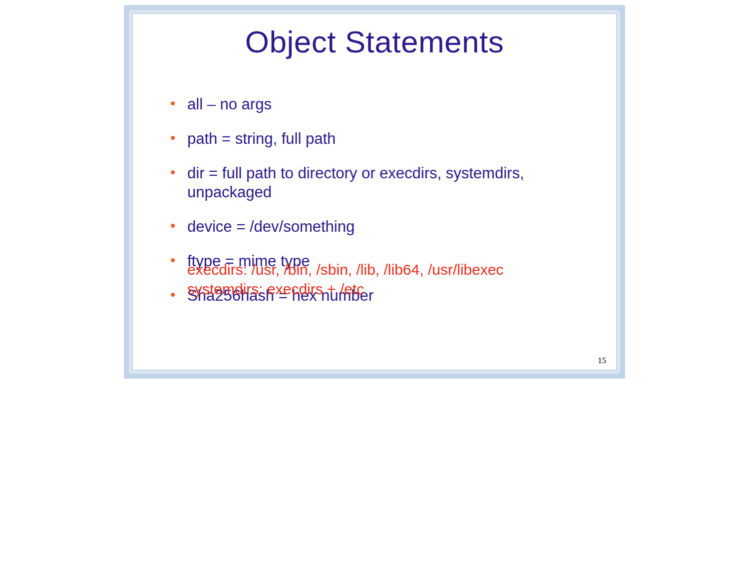Object Statements
all – no args
path = string, full path
dir = full path to directory or execdirs, systemdirs, unpackaged
device = /dev/something
ftype = mime type
Sha256hash = hex number
execdirs: /usr, /bin, /sbin, /lib, /lib64, /usr/libexec
systemdirs: execdirs + /etc
15